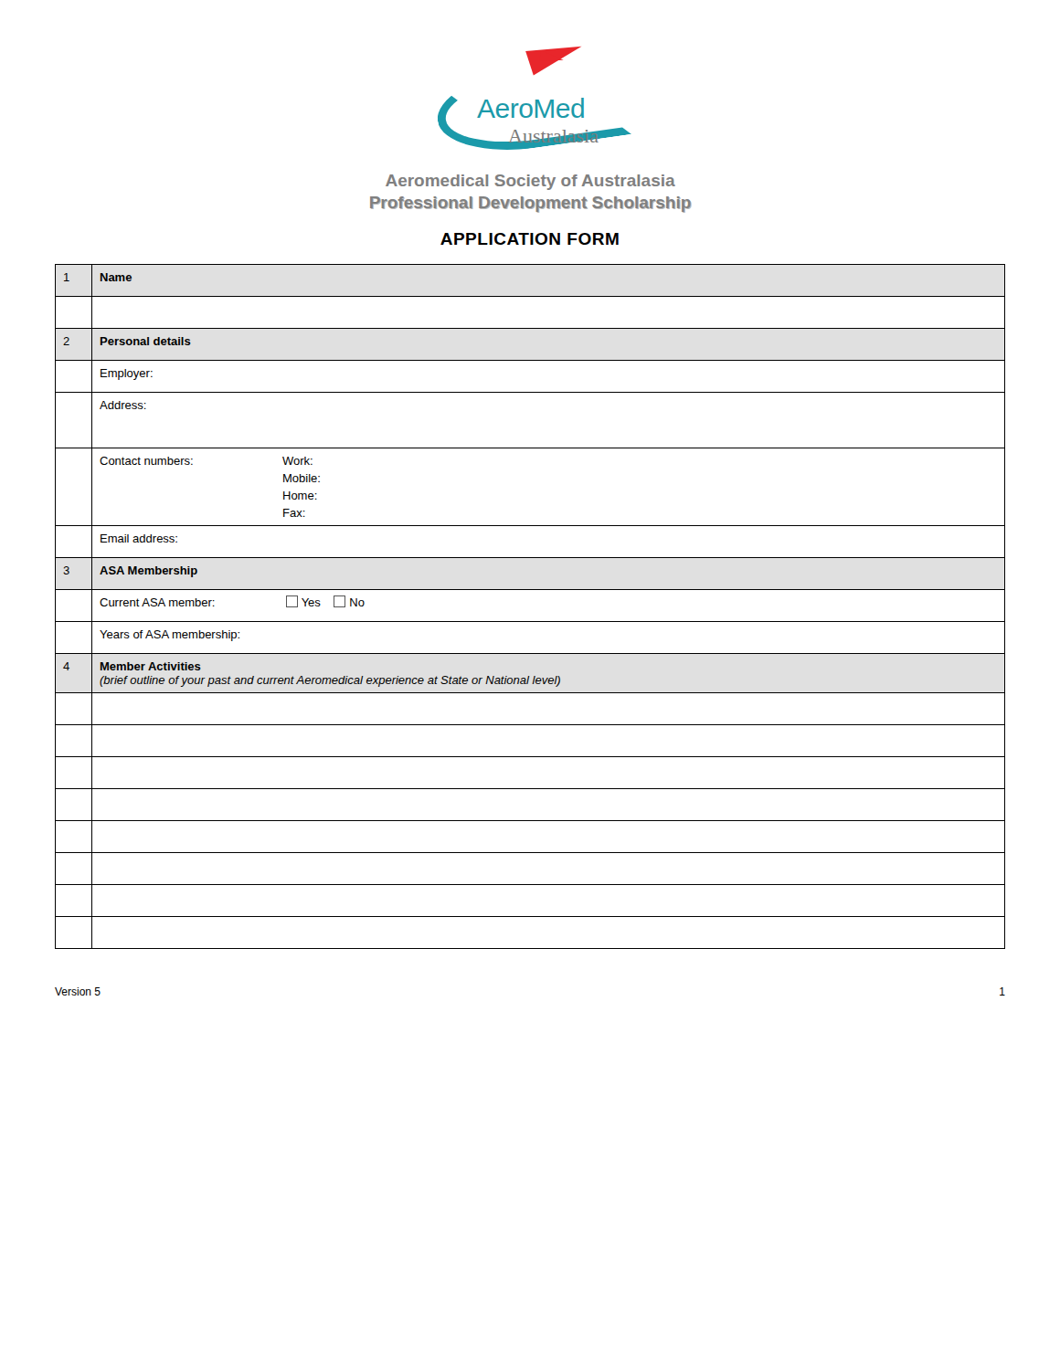AeroMed Australasia
Aeromedical Society of Australasia
Professional Development Scholarship
APPLICATION FORM
| 1 | Name |
| 2 | Personal details |
| | Employer: |
| | Address: |
| | Contact numbers: Work: Mobile: Home: Fax: |
| | Email address: |
| 3 | ASA Membership |
| | Current ASA member: Yes No |
| | Years of ASA membership: |
| 4 | Member Activities (brief outline of your past and current Aeromedical experience at State or National level) |
Version 5 1